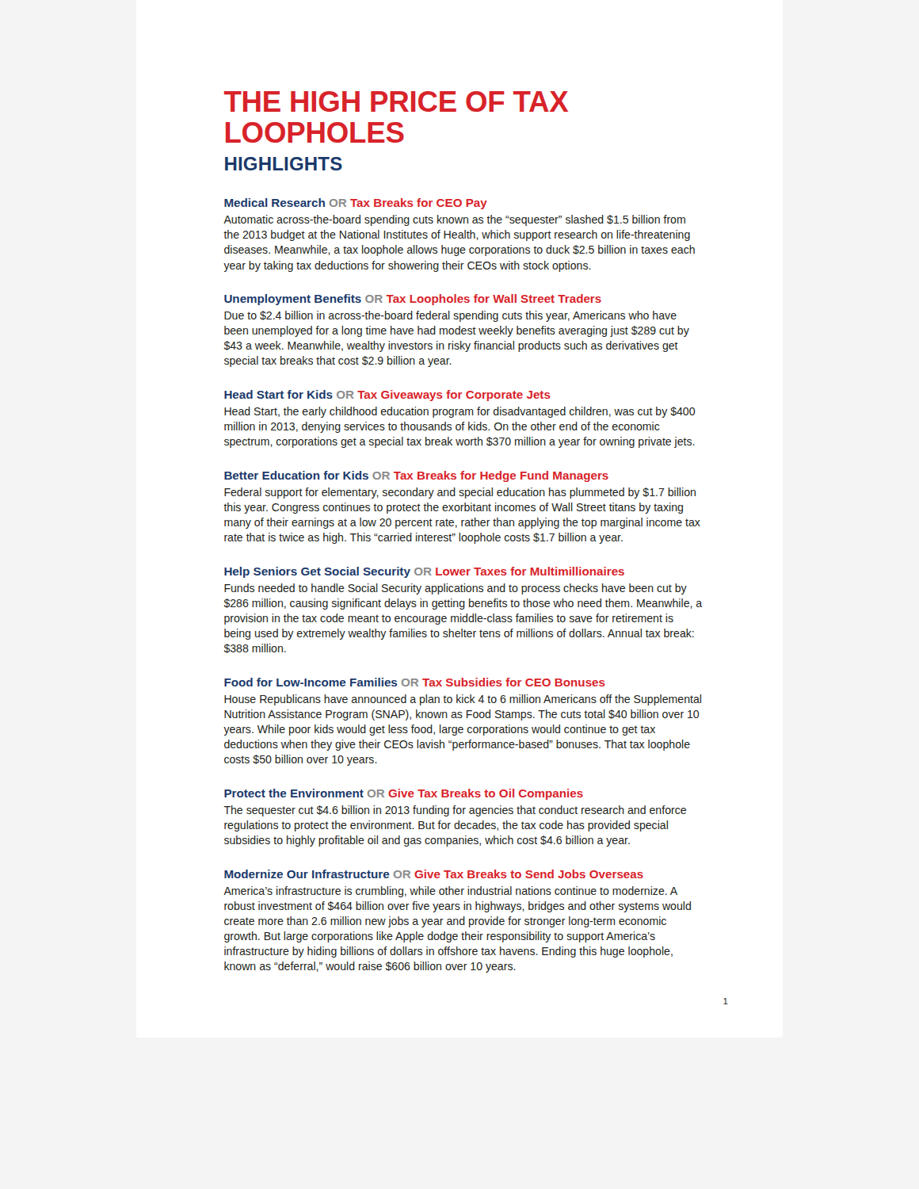THE HIGH PRICE OF TAX LOOPHOLES
HIGHLIGHTS
Medical Research OR Tax Breaks for CEO Pay
Automatic across-the-board spending cuts known as the “sequester” slashed $1.5 billion from the 2013 budget at the National Institutes of Health, which support research on life-threatening diseases. Meanwhile, a tax loophole allows huge corporations to duck $2.5 billion in taxes each year by taking tax deductions for showering their CEOs with stock options.
Unemployment Benefits OR Tax Loopholes for Wall Street Traders
Due to $2.4 billion in across-the-board federal spending cuts this year, Americans who have been unemployed for a long time have had modest weekly benefits averaging just $289 cut by $43 a week. Meanwhile, wealthy investors in risky financial products such as derivatives get special tax breaks that cost $2.9 billion a year.
Head Start for Kids OR Tax Giveaways for Corporate Jets
Head Start, the early childhood education program for disadvantaged children, was cut by $400 million in 2013, denying services to thousands of kids. On the other end of the economic spectrum, corporations get a special tax break worth $370 million a year for owning private jets.
Better Education for Kids OR Tax Breaks for Hedge Fund Managers
Federal support for elementary, secondary and special education has plummeted by $1.7 billion this year. Congress continues to protect the exorbitant incomes of Wall Street titans by taxing many of their earnings at a low 20 percent rate, rather than applying the top marginal income tax rate that is twice as high. This “carried interest” loophole costs $1.7 billion a year.
Help Seniors Get Social Security OR Lower Taxes for Multimillionaires
Funds needed to handle Social Security applications and to process checks have been cut by $286 million, causing significant delays in getting benefits to those who need them. Meanwhile, a provision in the tax code meant to encourage middle-class families to save for retirement is being used by extremely wealthy families to shelter tens of millions of dollars. Annual tax break: $388 million.
Food for Low-Income Families OR Tax Subsidies for CEO Bonuses
House Republicans have announced a plan to kick 4 to 6 million Americans off the Supplemental Nutrition Assistance Program (SNAP), known as Food Stamps. The cuts total $40 billion over 10 years. While poor kids would get less food, large corporations would continue to get tax deductions when they give their CEOs lavish “performance-based” bonuses. That tax loophole costs $50 billion over 10 years.
Protect the Environment OR Give Tax Breaks to Oil Companies
The sequester cut $4.6 billion in 2013 funding for agencies that conduct research and enforce regulations to protect the environment. But for decades, the tax code has provided special subsidies to highly profitable oil and gas companies, which cost $4.6 billion a year.
Modernize Our Infrastructure OR Give Tax Breaks to Send Jobs Overseas
America’s infrastructure is crumbling, while other industrial nations continue to modernize. A robust investment of $464 billion over five years in highways, bridges and other systems would create more than 2.6 million new jobs a year and provide for stronger long-term economic growth. But large corporations like Apple dodge their responsibility to support America’s infrastructure by hiding billions of dollars in offshore tax havens. Ending this huge loophole, known as “deferral,” would raise $606 billion over 10 years.
1